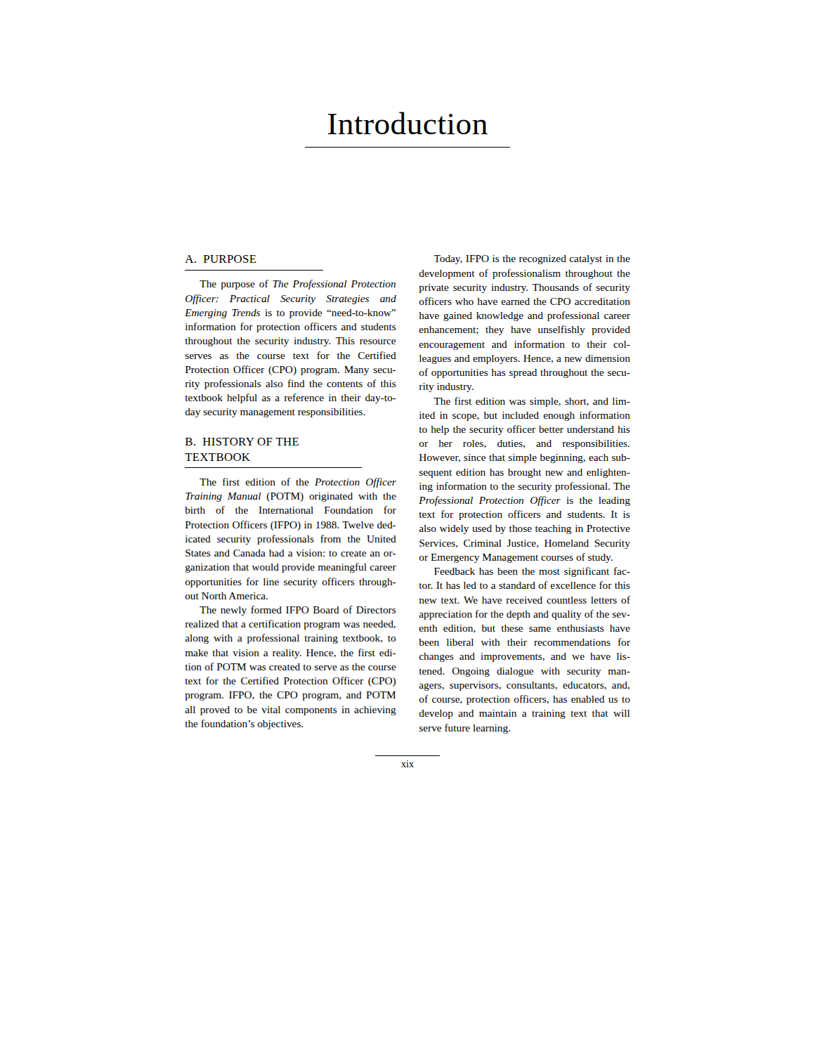Introduction
A. PURPOSE
The purpose of The Professional Protection Officer: Practical Security Strategies and Emerging Trends is to provide “need-to-know” information for protection officers and students throughout the security industry. This resource serves as the course text for the Certified Protection Officer (CPO) program. Many security professionals also find the contents of this textbook helpful as a reference in their day-to-day security management responsibilities.
B. HISTORY OF THE TEXTBOOK
The first edition of the Protection Officer Training Manual (POTM) originated with the birth of the International Foundation for Protection Officers (IFPO) in 1988. Twelve dedicated security professionals from the United States and Canada had a vision: to create an organization that would provide meaningful career opportunities for line security officers throughout North America.
The newly formed IFPO Board of Directors realized that a certification program was needed, along with a professional training textbook, to make that vision a reality. Hence, the first edition of POTM was created to serve as the course text for the Certified Protection Officer (CPO) program. IFPO, the CPO program, and POTM all proved to be vital components in achieving the foundation’s objectives.
Today, IFPO is the recognized catalyst in the development of professionalism throughout the private security industry. Thousands of security officers who have earned the CPO accreditation have gained knowledge and professional career enhancement; they have unselfishly provided encouragement and information to their colleagues and employers. Hence, a new dimension of opportunities has spread throughout the security industry.
The first edition was simple, short, and limited in scope, but included enough information to help the security officer better understand his or her roles, duties, and responsibilities. However, since that simple beginning, each subsequent edition has brought new and enlightening information to the security professional. The Professional Protection Officer is the leading text for protection officers and students. It is also widely used by those teaching in Protective Services, Criminal Justice, Homeland Security or Emergency Management courses of study.
Feedback has been the most significant factor. It has led to a standard of excellence for this new text. We have received countless letters of appreciation for the depth and quality of the seventh edition, but these same enthusiasts have been liberal with their recommendations for changes and improvements, and we have listened. Ongoing dialogue with security managers, supervisors, consultants, educators, and, of course, protection officers, has enabled us to develop and maintain a training text that will serve future learning.
xix